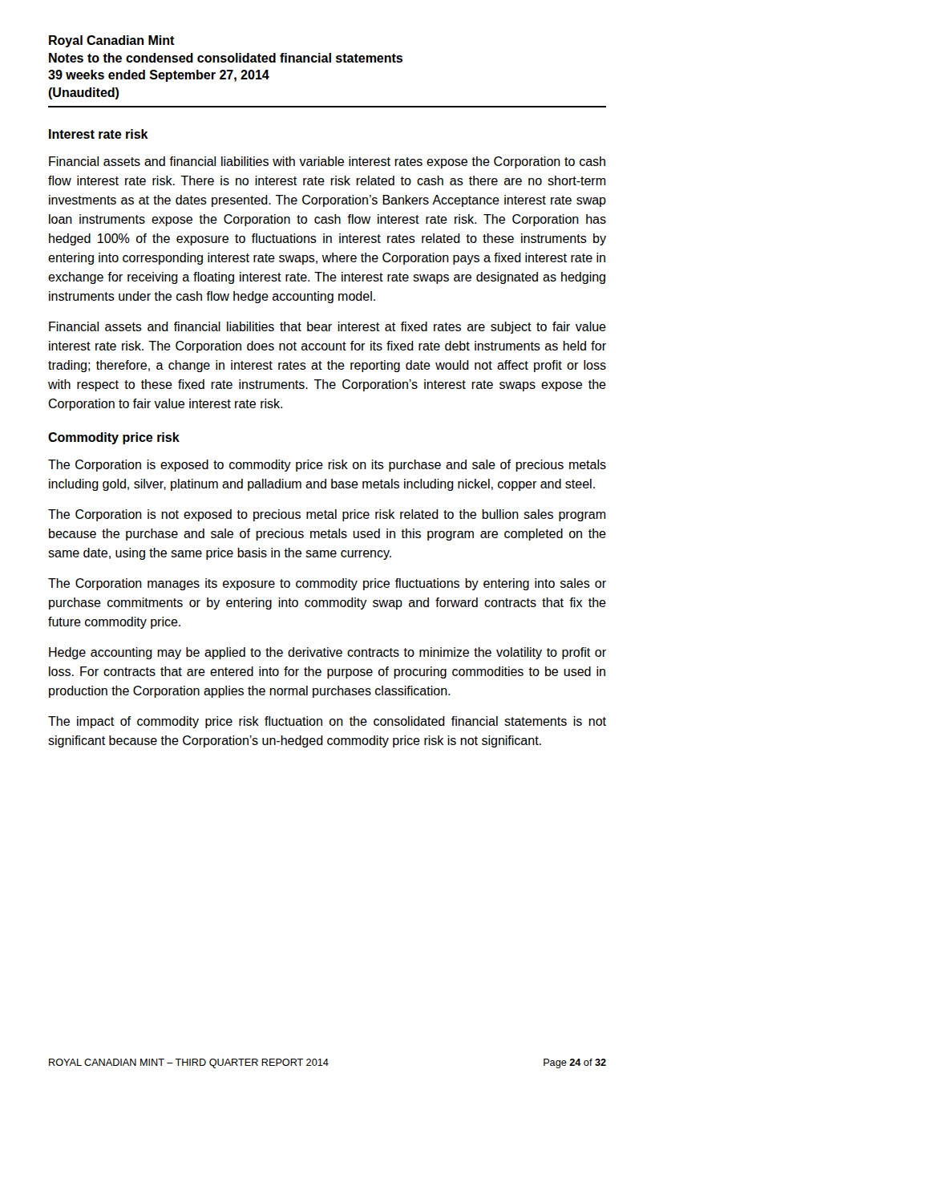Royal Canadian Mint
Notes to the condensed consolidated financial statements
39 weeks ended September 27, 2014
(Unaudited)
Interest rate risk
Financial assets and financial liabilities with variable interest rates expose the Corporation to cash flow interest rate risk. There is no interest rate risk related to cash as there are no short-term investments as at the dates presented. The Corporation’s Bankers Acceptance interest rate swap loan instruments expose the Corporation to cash flow interest rate risk. The Corporation has hedged 100% of the exposure to fluctuations in interest rates related to these instruments by entering into corresponding interest rate swaps, where the Corporation pays a fixed interest rate in exchange for receiving a floating interest rate. The interest rate swaps are designated as hedging instruments under the cash flow hedge accounting model.
Financial assets and financial liabilities that bear interest at fixed rates are subject to fair value interest rate risk. The Corporation does not account for its fixed rate debt instruments as held for trading; therefore, a change in interest rates at the reporting date would not affect profit or loss with respect to these fixed rate instruments. The Corporation’s interest rate swaps expose the Corporation to fair value interest rate risk.
Commodity price risk
The Corporation is exposed to commodity price risk on its purchase and sale of precious metals including gold, silver, platinum and palladium and base metals including nickel, copper and steel.
The Corporation is not exposed to precious metal price risk related to the bullion sales program because the purchase and sale of precious metals used in this program are completed on the same date, using the same price basis in the same currency.
The Corporation manages its exposure to commodity price fluctuations by entering into sales or purchase commitments or by entering into commodity swap and forward contracts that fix the future commodity price.
Hedge accounting may be applied to the derivative contracts to minimize the volatility to profit or loss. For contracts that are entered into for the purpose of procuring commodities to be used in production the Corporation applies the normal purchases classification.
The impact of commodity price risk fluctuation on the consolidated financial statements is not significant because the Corporation’s un-hedged commodity price risk is not significant.
ROYAL CANADIAN MINT – THIRD QUARTER REPORT 2014
Page 24 of 32